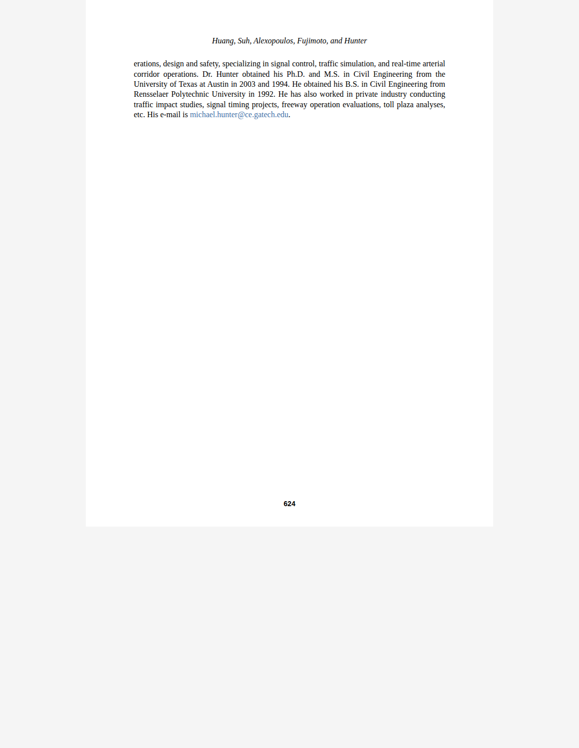Huang, Suh, Alexopoulos, Fujimoto, and Hunter
erations, design and safety, specializing in signal control, traffic simulation, and real-time arterial corridor operations. Dr. Hunter obtained his Ph.D. and M.S. in Civil Engineering from the University of Texas at Austin in 2003 and 1994. He obtained his B.S. in Civil Engineering from Rensselaer Polytechnic University in 1992. He has also worked in private industry conducting traffic impact studies, signal timing projects, freeway operation evaluations, toll plaza analyses, etc. His e-mail is michael.hunter@ce.gatech.edu.
624